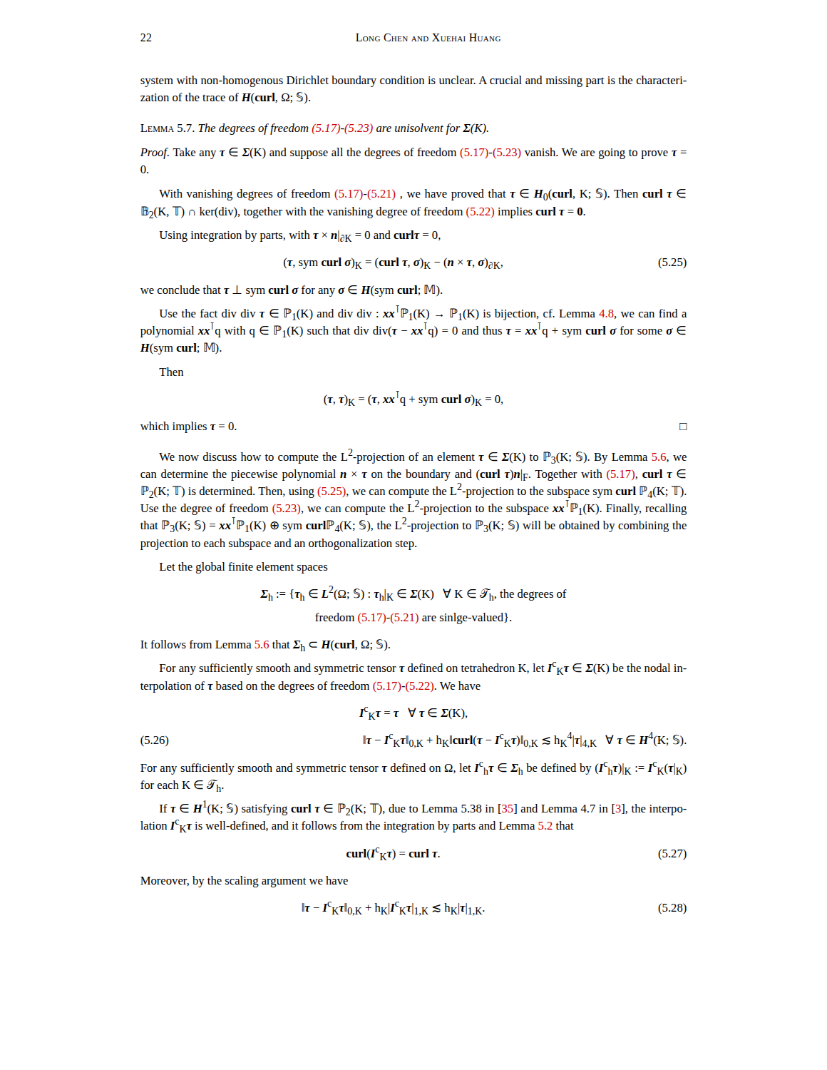22 Long Chen and Xuehai Huang
system with non-homogenous Dirichlet boundary condition is unclear. A crucial and missing part is the characterization of the trace of H(curl, Ω; 𝕊).
Lemma 5.7. The degrees of freedom (5.17)-(5.23) are unisolvent for Σ(K).
Proof. Take any τ ∈ Σ(K) and suppose all the degrees of freedom (5.17)-(5.23) vanish. We are going to prove τ = 0.
With vanishing degrees of freedom (5.17)-(5.21) , we have proved that τ ∈ H0(curl, K; 𝕊). Then curl τ ∈ 𝔹2(K, 𝕋) ∩ ker(div), together with the vanishing degree of freedom (5.22) implies curl τ = 0.
Using integration by parts, with τ × n|∂K = 0 and curl τ = 0,
(τ, sym curl σ)K = (curl τ, σ)K − (n × τ, σ)∂K,
(5.25)
we conclude that τ ⊥ sym curl σ for any σ ∈ H(sym curl; 𝕄).
Use the fact div div τ ∈ ℙ1(K) and div div : xx⊺ℙ1(K) → ℙ1(K) is bijection, cf. Lemma 4.8, we can find a polynomial xx⊺q with q ∈ ℙ1(K) such that div div(τ − xx⊺q) = 0 and thus τ = xx⊺q + sym curl σ for some σ ∈ H(sym curl; 𝕄).
Then
(τ, τ)K = (τ, xx⊺q + sym curl σ)K = 0,
which implies τ = 0. □
We now discuss how to compute the L2-projection of an element τ ∈ Σ(K) to ℙ3(K; 𝕊). By Lemma 5.6, we can determine the piecewise polynomial n × τ on the boundary and (curl τ)n|F. Together with (5.17), curl τ ∈ ℙ2(K; 𝕋) is determined. Then, using (5.25), we can compute the L2-projection to the subspace sym curl ℙ4(K; 𝕋). Use the degree of freedom (5.23), we can compute the L2-projection to the subspace xx⊺ℙ1(K). Finally, recalling that ℙ3(K; 𝕊) = xx⊺ℙ1(K) ⊕ sym curl ℙ4(K; 𝕊), the L2-projection to ℙ3(K; 𝕊) will be obtained by combining the projection to each subspace and an orthogonalization step.
Let the global finite element spaces
Σh := {τh ∈ L2(Ω; 𝕊) : τh|K ∈ Σ(K) ∀ K ∈ 𝒯h, the degrees of
freedom (5.17)-(5.21) are sinlge-valued}.
It follows from Lemma 5.6 that Σh ⊂ H(curl, Ω; 𝕊).
For any sufficiently smooth and symmetric tensor τ defined on tetrahedron K, let IcKτ ∈ Σ(K) be the nodal interpolation of τ based on the degrees of freedom (5.17)-(5.22). We have
IcKτ = τ ∀ τ ∈ Σ(K),
(5.26)
‖τ − IcKτ‖0,K + hK‖curl(τ − IcKτ)‖0,K ≲ hK4|τ|4,K ∀ τ ∈ H4(K; 𝕊).
For any sufficiently smooth and symmetric tensor τ defined on Ω, let Ichτ ∈ Σh be defined by (Ichτ)|K := IcK(τ|K) for each K ∈ 𝒯h.
If τ ∈ H1(K; 𝕊) satisfying curl τ ∈ ℙ2(K; 𝕋), due to Lemma 5.38 in [35] and Lemma 4.7 in [3], the interpolation IcKτ is well-defined, and it follows from the integration by parts and Lemma 5.2 that
curl(IcKτ) = curl τ.
(5.27)
Moreover, by the scaling argument we have
‖τ − IcKτ‖0,K + hK|IcKτ|1,K ≲ hK|τ|1,K.
(5.28)